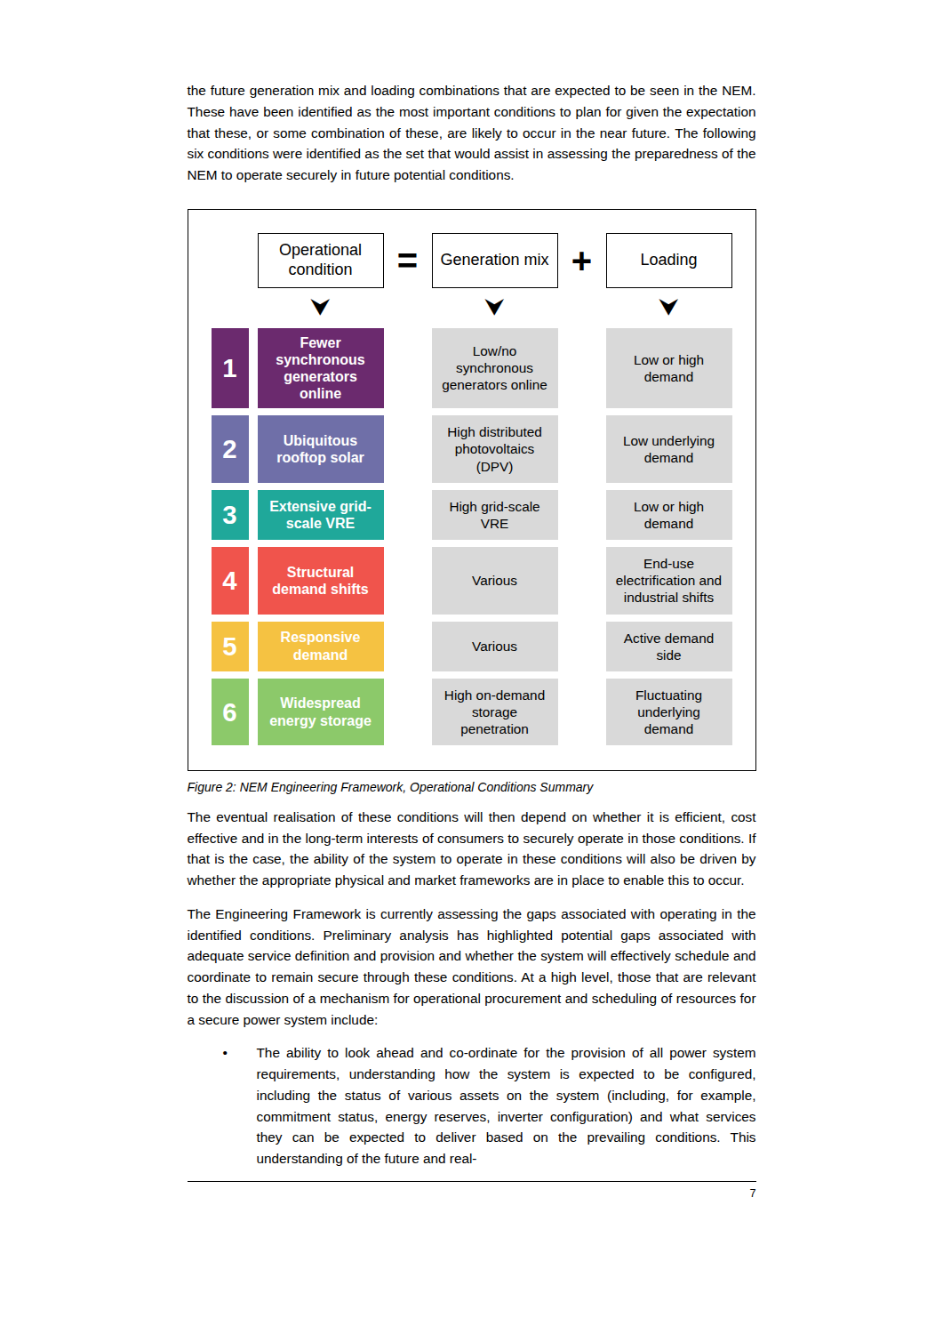the future generation mix and loading combinations that are expected to be seen in the NEM. These have been identified as the most important conditions to plan for given the expectation that these, or some combination of these, are likely to occur in the near future. The following six conditions were identified as the set that would assist in assessing the preparedness of the NEM to operate securely in future potential conditions.
| | Operational condition | = | Generation mix | + | Loading |
| | ⮟ | | ⮟ | | ⮟ |
| 1 | Fewer synchronous generators online | | Low/no synchronous generators online | | Low or high demand |
| 2 | Ubiquitous rooftop solar | | High distributed photovoltaics (DPV) | | Low underlying demand |
| 3 | Extensive grid-scale VRE | | High grid-scale VRE | | Low or high demand |
| 4 | Structural demand shifts | | Various | | End-use electrification and industrial shifts |
| 5 | Responsive demand | | Various | | Active demand side |
| 6 | Widespread energy storage | | High on-demand storage penetration | | Fluctuating underlying demand |
Figure 2: NEM Engineering Framework, Operational Conditions Summary
The eventual realisation of these conditions will then depend on whether it is efficient, cost effective and in the long-term interests of consumers to securely operate in those conditions. If that is the case, the ability of the system to operate in these conditions will also be driven by whether the appropriate physical and market frameworks are in place to enable this to occur.
The Engineering Framework is currently assessing the gaps associated with operating in the identified conditions. Preliminary analysis has highlighted potential gaps associated with adequate service definition and provision and whether the system will effectively schedule and coordinate to remain secure through these conditions. At a high level, those that are relevant to the discussion of a mechanism for operational procurement and scheduling of resources for a secure power system include:
The ability to look ahead and co-ordinate for the provision of all power system requirements, understanding how the system is expected to be configured, including the status of various assets on the system (including, for example, commitment status, energy reserves, inverter configuration) and what services they can be expected to deliver based on the prevailing conditions. This understanding of the future and real-
7